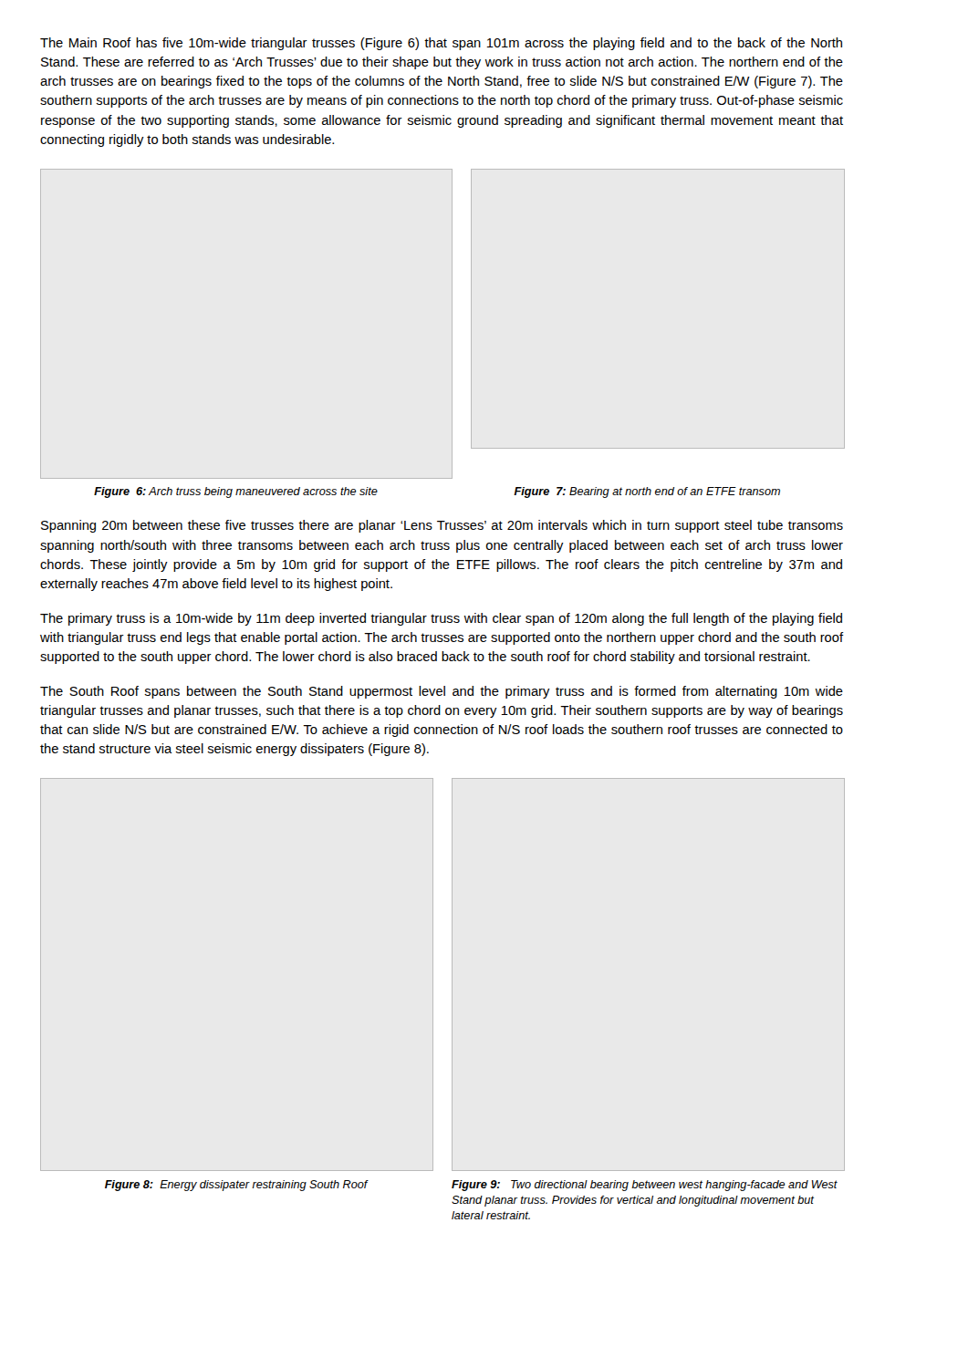The Main Roof has five 10m-wide triangular trusses (Figure 6) that span 101m across the playing field and to the back of the North Stand. These are referred to as ‘Arch Trusses’ due to their shape but they work in truss action not arch action. The northern end of the arch trusses are on bearings fixed to the tops of the columns of the North Stand, free to slide N/S but constrained E/W (Figure 7). The southern supports of the arch trusses are by means of pin connections to the north top chord of the primary truss. Out-of-phase seismic response of the two supporting stands, some allowance for seismic ground spreading and significant thermal movement meant that connecting rigidly to both stands was undesirable.
Figure 6: Arch truss being maneuvered across the site
Figure 7: Bearing at north end of an ETFE transom
Spanning 20m between these five trusses there are planar ‘Lens Trusses’ at 20m intervals which in turn support steel tube transoms spanning north/south with three transoms between each arch truss plus one centrally placed between each set of arch truss lower chords. These jointly provide a 5m by 10m grid for support of the ETFE pillows. The roof clears the pitch centreline by 37m and externally reaches 47m above field level to its highest point.
The primary truss is a 10m-wide by 11m deep inverted triangular truss with clear span of 120m along the full length of the playing field with triangular truss end legs that enable portal action. The arch trusses are supported onto the northern upper chord and the south roof supported to the south upper chord. The lower chord is also braced back to the south roof for chord stability and torsional restraint.
The South Roof spans between the South Stand uppermost level and the primary truss and is formed from alternating 10m wide triangular trusses and planar trusses, such that there is a top chord on every 10m grid. Their southern supports are by way of bearings that can slide N/S but are constrained E/W. To achieve a rigid connection of N/S roof loads the southern roof trusses are connected to the stand structure via steel seismic energy dissipaters (Figure 8).
Figure 8: Energy dissipater restraining South Roof
Figure 9: Two directional bearing between west hanging-facade and West Stand planar truss. Provides for vertical and longitudinal movement but lateral restraint.